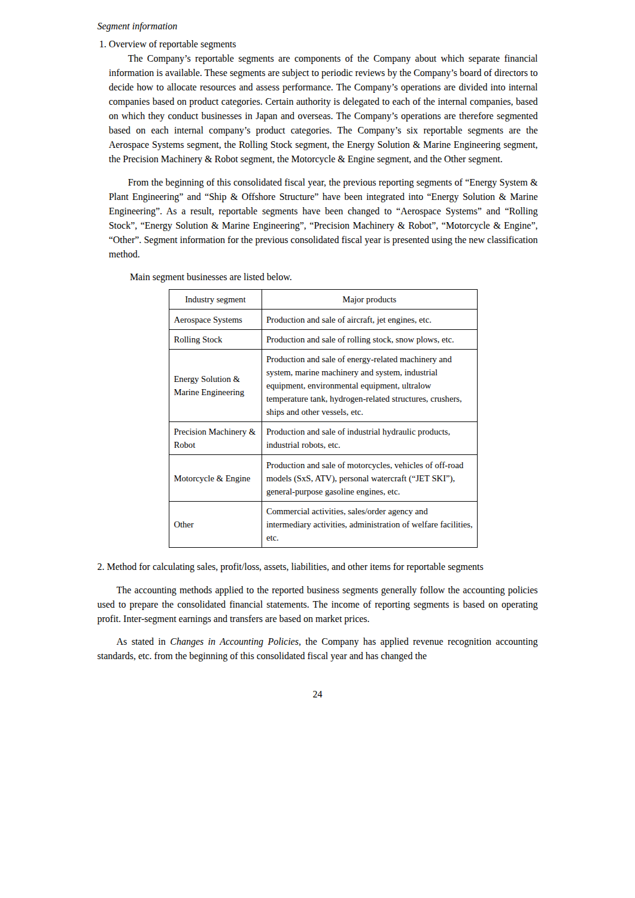Segment information
Overview of reportable segments
The Company’s reportable segments are components of the Company about which separate financial information is available. These segments are subject to periodic reviews by the Company’s board of directors to decide how to allocate resources and assess performance. The Company’s operations are divided into internal companies based on product categories. Certain authority is delegated to each of the internal companies, based on which they conduct businesses in Japan and overseas. The Company’s operations are therefore segmented based on each internal company’s product categories. The Company’s six reportable segments are the Aerospace Systems segment, the Rolling Stock segment, the Energy Solution & Marine Engineering segment, the Precision Machinery & Robot segment, the Motorcycle & Engine segment, and the Other segment.
From the beginning of this consolidated fiscal year, the previous reporting segments of “Energy System & Plant Engineering” and “Ship & Offshore Structure” have been integrated into “Energy Solution & Marine Engineering”. As a result, reportable segments have been changed to “Aerospace Systems” and “Rolling Stock”, “Energy Solution & Marine Engineering”, “Precision Machinery & Robot”, “Motorcycle & Engine”, “Other”. Segment information for the previous consolidated fiscal year is presented using the new classification method.
Main segment businesses are listed below.
| Industry segment | Major products |
| --- | --- |
| Aerospace Systems | Production and sale of aircraft, jet engines, etc. |
| Rolling Stock | Production and sale of rolling stock, snow plows, etc. |
| Energy Solution & Marine Engineering | Production and sale of energy-related machinery and system, marine machinery and system, industrial equipment, environmental equipment, ultralow temperature tank, hydrogen-related structures, crushers, ships and other vessels, etc. |
| Precision Machinery & Robot | Production and sale of industrial hydraulic products, industrial robots, etc. |
| Motorcycle & Engine | Production and sale of motorcycles, vehicles of off-road models (SxS, ATV), personal watercraft (“JET SKI”), general-purpose gasoline engines, etc. |
| Other | Commercial activities, sales/order agency and intermediary activities, administration of welfare facilities, etc. |
2. Method for calculating sales, profit/loss, assets, liabilities, and other items for reportable segments
The accounting methods applied to the reported business segments generally follow the accounting policies used to prepare the consolidated financial statements. The income of reporting segments is based on operating profit. Inter-segment earnings and transfers are based on market prices.
As stated in Changes in Accounting Policies, the Company has applied revenue recognition accounting standards, etc. from the beginning of this consolidated fiscal year and has changed the
24